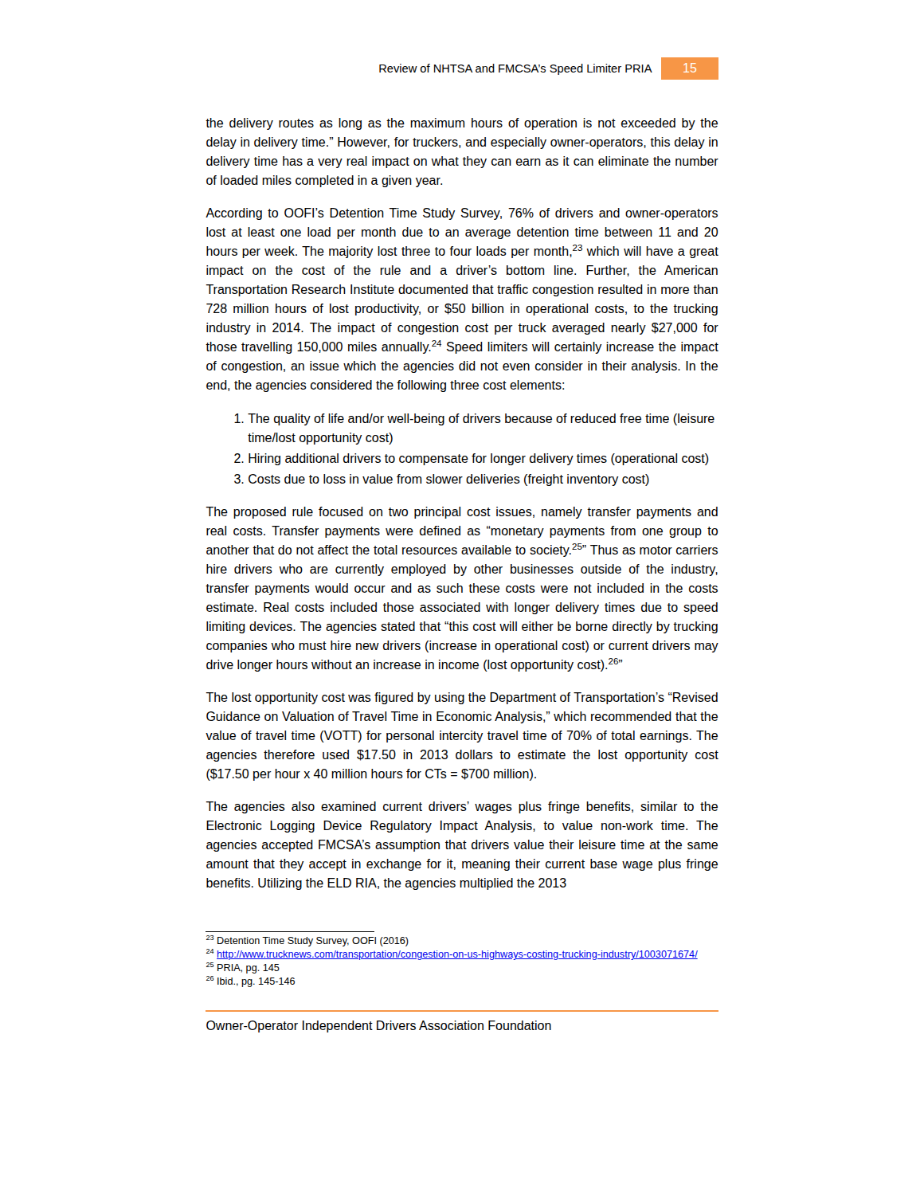Review of NHTSA and FMCSA’s Speed Limiter PRIA
15
the delivery routes as long as the maximum hours of operation is not exceeded by the delay in delivery time.” However, for truckers, and especially owner-operators, this delay in delivery time has a very real impact on what they can earn as it can eliminate the number of loaded miles completed in a given year.
According to OOFI’s Detention Time Study Survey, 76% of drivers and owner-operators lost at least one load per month due to an average detention time between 11 and 20 hours per week. The majority lost three to four loads per month,23 which will have a great impact on the cost of the rule and a driver’s bottom line. Further, the American Transportation Research Institute documented that traffic congestion resulted in more than 728 million hours of lost productivity, or $50 billion in operational costs, to the trucking industry in 2014. The impact of congestion cost per truck averaged nearly $27,000 for those travelling 150,000 miles annually.24 Speed limiters will certainly increase the impact of congestion, an issue which the agencies did not even consider in their analysis. In the end, the agencies considered the following three cost elements:
The quality of life and/or well-being of drivers because of reduced free time (leisure time/lost opportunity cost)
Hiring additional drivers to compensate for longer delivery times (operational cost)
Costs due to loss in value from slower deliveries (freight inventory cost)
The proposed rule focused on two principal cost issues, namely transfer payments and real costs. Transfer payments were defined as “monetary payments from one group to another that do not affect the total resources available to society.25” Thus as motor carriers hire drivers who are currently employed by other businesses outside of the industry, transfer payments would occur and as such these costs were not included in the costs estimate. Real costs included those associated with longer delivery times due to speed limiting devices. The agencies stated that “this cost will either be borne directly by trucking companies who must hire new drivers (increase in operational cost) or current drivers may drive longer hours without an increase in income (lost opportunity cost).26”
The lost opportunity cost was figured by using the Department of Transportation’s “Revised Guidance on Valuation of Travel Time in Economic Analysis,” which recommended that the value of travel time (VOTT) for personal intercity travel time of 70% of total earnings. The agencies therefore used $17.50 in 2013 dollars to estimate the lost opportunity cost ($17.50 per hour x 40 million hours for CTs = $700 million).
The agencies also examined current drivers’ wages plus fringe benefits, similar to the Electronic Logging Device Regulatory Impact Analysis, to value non-work time. The agencies accepted FMCSA’s assumption that drivers value their leisure time at the same amount that they accept in exchange for it, meaning their current base wage plus fringe benefits. Utilizing the ELD RIA, the agencies multiplied the 2013
23 Detention Time Study Survey, OOFI (2016)
24 http://www.trucknews.com/transportation/congestion-on-us-highways-costing-trucking-industry/1003071674/
25 PRIA, pg. 145
26 Ibid., pg. 145-146
Owner-Operator Independent Drivers Association Foundation